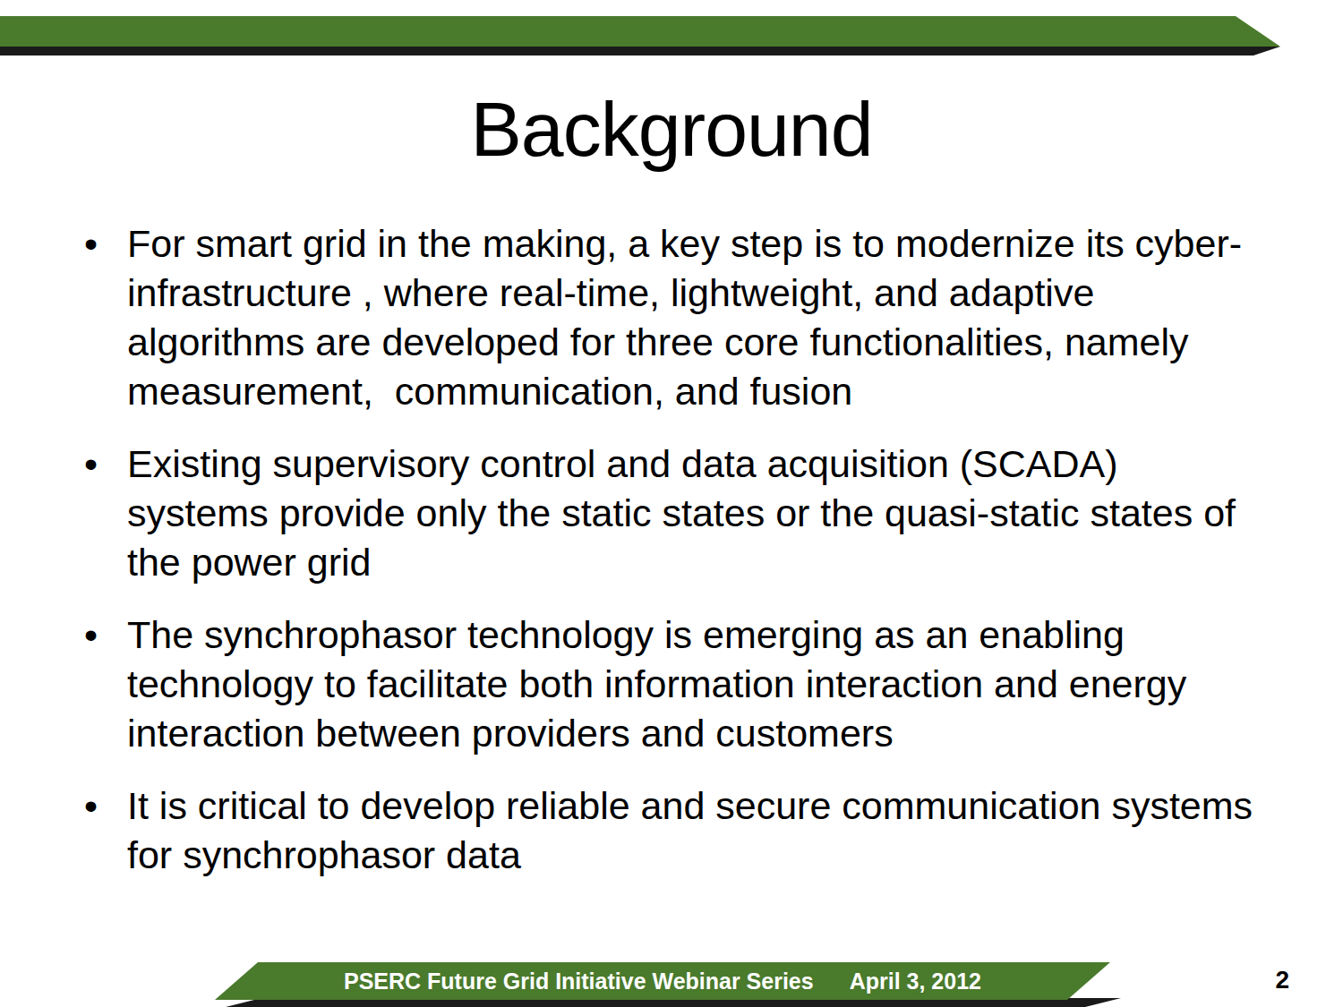Background
For smart grid in the making, a key step is to modernize its cyber-infrastructure , where real-time, lightweight, and adaptive algorithms are developed for three core functionalities, namely measurement, communication, and fusion
Existing supervisory control and data acquisition (SCADA) systems provide only the static states or the quasi-static states of the power grid
The synchrophasor technology is emerging as an enabling technology to facilitate both information interaction and energy interaction between providers and customers
It is critical to develop reliable and secure communication systems for synchrophasor data
PSERC Future Grid Initiative Webinar SeriesApril 3, 2012
2